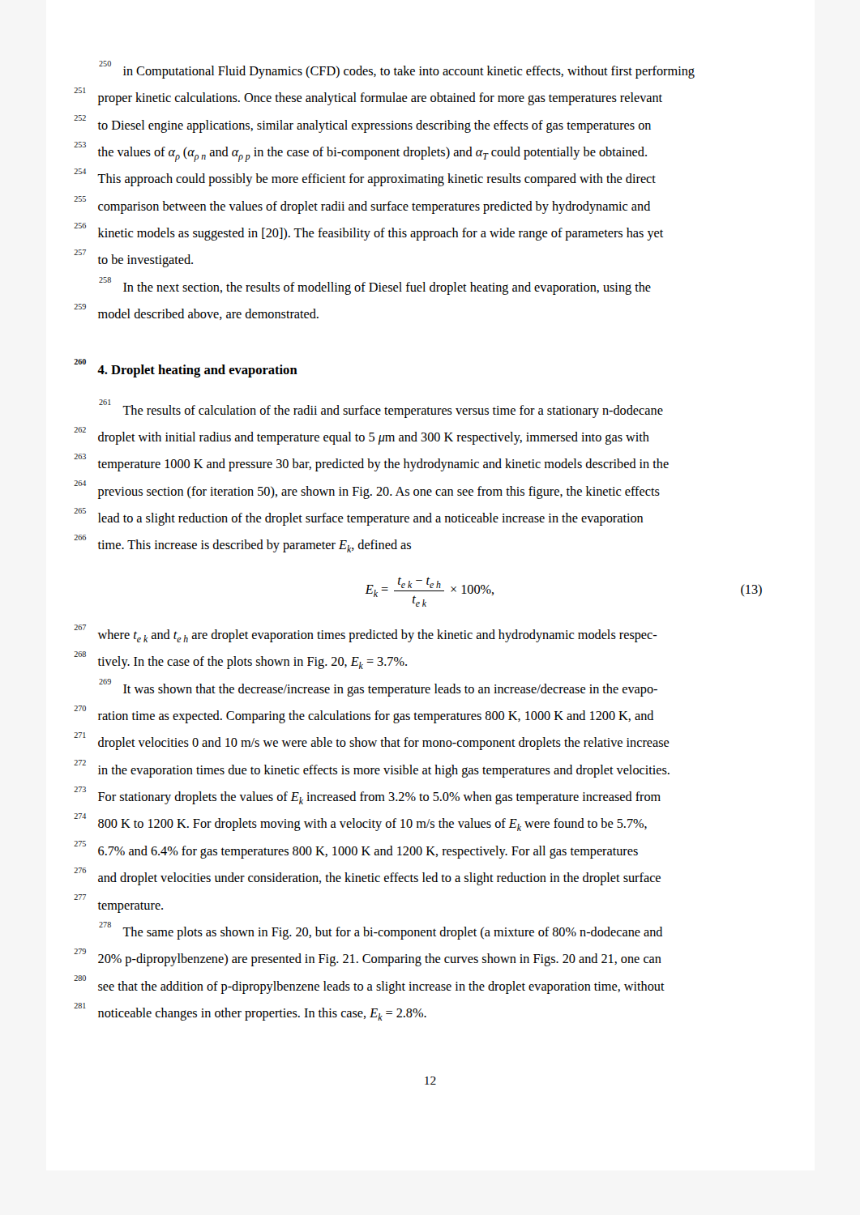in Computational Fluid Dynamics (CFD) codes, to take into account kinetic effects, without first performing
proper kinetic calculations. Once these analytical formulae are obtained for more gas temperatures relevant
to Diesel engine applications, similar analytical expressions describing the effects of gas temperatures on
the values of αρ (αρ n and αρ p in the case of bi-component droplets) and αT could potentially be obtained.
This approach could possibly be more efficient for approximating kinetic results compared with the direct
comparison between the values of droplet radii and surface temperatures predicted by hydrodynamic and
kinetic models as suggested in [20]). The feasibility of this approach for a wide range of parameters has yet
to be investigated.
In the next section, the results of modelling of Diesel fuel droplet heating and evaporation, using the
model described above, are demonstrated.
4. Droplet heating and evaporation
The results of calculation of the radii and surface temperatures versus time for a stationary n-dodecane
droplet with initial radius and temperature equal to 5 μm and 300 K respectively, immersed into gas with
temperature 1000 K and pressure 30 bar, predicted by the hydrodynamic and kinetic models described in the
previous section (for iteration 50), are shown in Fig. 20. As one can see from this figure, the kinetic effects
lead to a slight reduction of the droplet surface temperature and a noticeable increase in the evaporation
time. This increase is described by parameter Ek, defined as
Ek = te k − te h te k × 100%, (13)
where te k and te h are droplet evaporation times predicted by the kinetic and hydrodynamic models respec-
tively. In the case of the plots shown in Fig. 20, Ek = 3.7%.
It was shown that the decrease/increase in gas temperature leads to an increase/decrease in the evapo-
ration time as expected. Comparing the calculations for gas temperatures 800 K, 1000 K and 1200 K, and
droplet velocities 0 and 10 m/s we were able to show that for mono-component droplets the relative increase
in the evaporation times due to kinetic effects is more visible at high gas temperatures and droplet velocities.
For stationary droplets the values of Ek increased from 3.2% to 5.0% when gas temperature increased from
800 K to 1200 K. For droplets moving with a velocity of 10 m/s the values of Ek were found to be 5.7%,
6.7% and 6.4% for gas temperatures 800 K, 1000 K and 1200 K, respectively. For all gas temperatures
and droplet velocities under consideration, the kinetic effects led to a slight reduction in the droplet surface
temperature.
The same plots as shown in Fig. 20, but for a bi-component droplet (a mixture of 80% n-dodecane and
20% p-dipropylbenzene) are presented in Fig. 21. Comparing the curves shown in Figs. 20 and 21, one can
see that the addition of p-dipropylbenzene leads to a slight increase in the droplet evaporation time, without
noticeable changes in other properties. In this case, Ek = 2.8%.
12